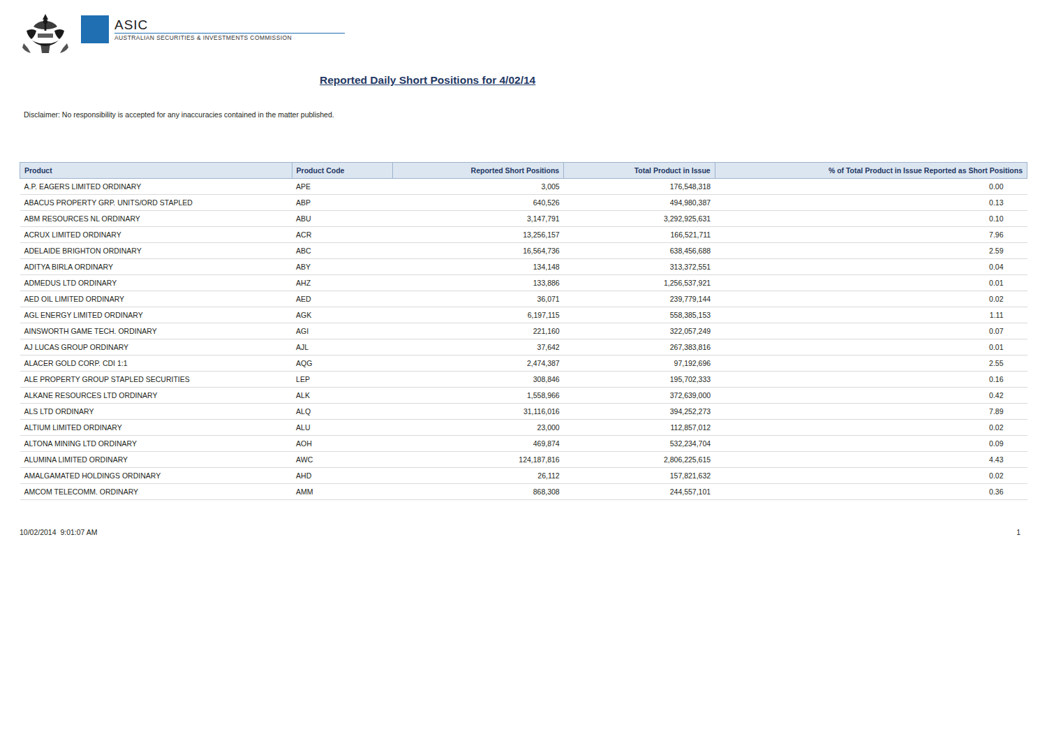ASIC
Australian Securities & Investments Commission
Reported Daily Short Positions for 4/02/14
Disclaimer: No responsibility is accepted for any inaccuracies contained in the matter published.
| Product | Product Code | Reported Short Positions | Total Product in Issue | % of Total Product in Issue Reported as Short Positions |
| --- | --- | --- | --- | --- |
| A.P. EAGERS LIMITED ORDINARY | APE | 3,005 | 176,548,318 | 0.00 |
| ABACUS PROPERTY GRP. UNITS/ORD STAPLED | ABP | 640,526 | 494,980,387 | 0.13 |
| ABM RESOURCES NL ORDINARY | ABU | 3,147,791 | 3,292,925,631 | 0.10 |
| ACRUX LIMITED ORDINARY | ACR | 13,256,157 | 166,521,711 | 7.96 |
| ADELAIDE BRIGHTON ORDINARY | ABC | 16,564,736 | 638,456,688 | 2.59 |
| ADITYA BIRLA ORDINARY | ABY | 134,148 | 313,372,551 | 0.04 |
| ADMEDUS LTD ORDINARY | AHZ | 133,886 | 1,256,537,921 | 0.01 |
| AED OIL LIMITED ORDINARY | AED | 36,071 | 239,779,144 | 0.02 |
| AGL ENERGY LIMITED ORDINARY | AGK | 6,197,115 | 558,385,153 | 1.11 |
| AINSWORTH GAME TECH. ORDINARY | AGI | 221,160 | 322,057,249 | 0.07 |
| AJ LUCAS GROUP ORDINARY | AJL | 37,642 | 267,383,816 | 0.01 |
| ALACER GOLD CORP. CDI 1:1 | AQG | 2,474,387 | 97,192,696 | 2.55 |
| ALE PROPERTY GROUP STAPLED SECURITIES | LEP | 308,846 | 195,702,333 | 0.16 |
| ALKANE RESOURCES LTD ORDINARY | ALK | 1,558,966 | 372,639,000 | 0.42 |
| ALS LTD ORDINARY | ALQ | 31,116,016 | 394,252,273 | 7.89 |
| ALTIUM LIMITED ORDINARY | ALU | 23,000 | 112,857,012 | 0.02 |
| ALTONA MINING LTD ORDINARY | AOH | 469,874 | 532,234,704 | 0.09 |
| ALUMINA LIMITED ORDINARY | AWC | 124,187,816 | 2,806,225,615 | 4.43 |
| AMALGAMATED HOLDINGS ORDINARY | AHD | 26,112 | 157,821,632 | 0.02 |
| AMCOM TELECOMM. ORDINARY | AMM | 868,308 | 244,557,101 | 0.36 |
10/02/2014 9:01:07 AM
1